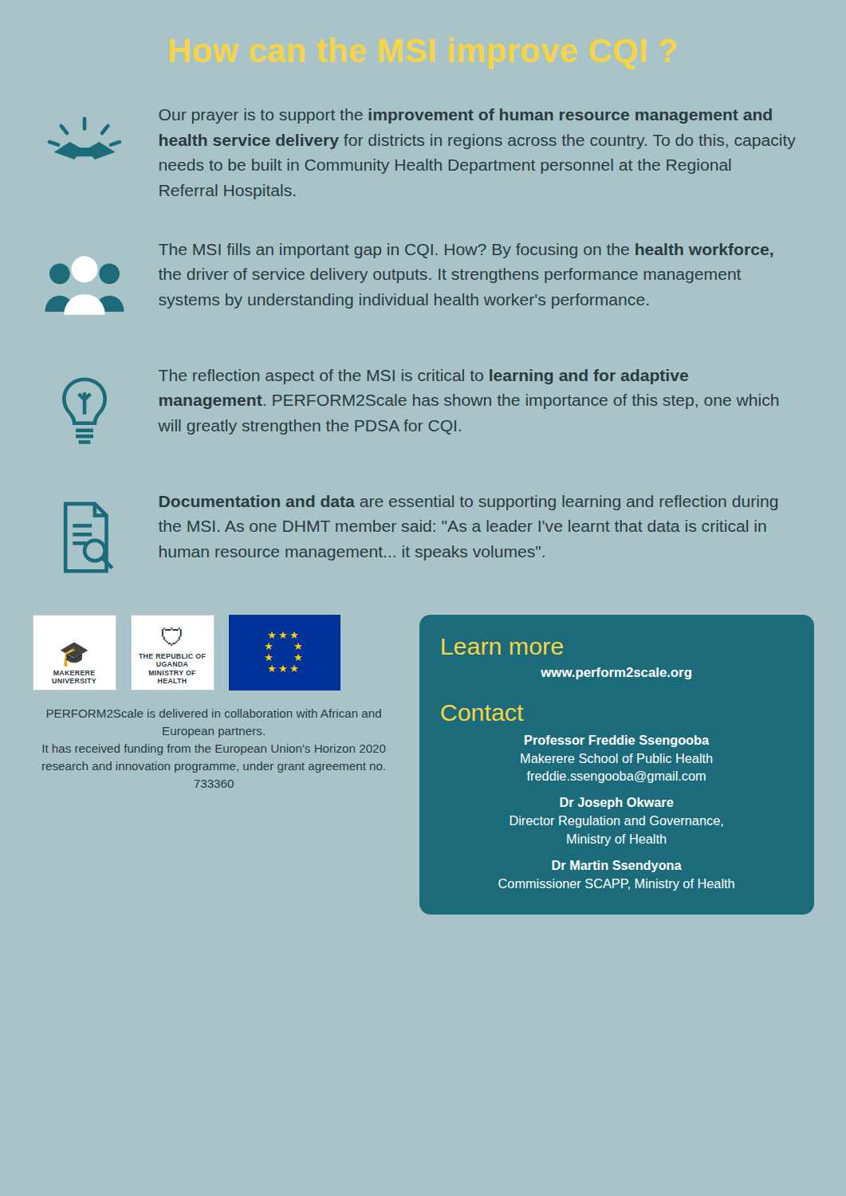How can the MSI improve CQI ?
Our prayer is to support the improvement of human resource management and health service delivery for districts in regions across the country. To do this, capacity needs to be built in Community Health Department personnel at the Regional Referral Hospitals.
The MSI fills an important gap in CQI. How? By focusing on the health workforce, the driver of service delivery outputs. It strengthens performance management systems by understanding individual health worker's performance.
The reflection aspect of the MSI is critical to learning and for adaptive management. PERFORM2Scale has shown the importance of this step, one which will greatly strengthen the PDSA for CQI.
Documentation and data are essential to supporting learning and reflection during the MSI. As one DHMT member said: "As a leader I've learnt that data is critical in human resource management... it speaks volumes".
🎓
Makerere University
🛡
The Republic of Uganda
Ministry of Health
★★★
★ ★
★ ★
★★★
PERFORM2Scale is delivered in collaboration with African and European partners.
It has received funding from the European Union's Horizon 2020 research and innovation programme, under grant agreement no. 733360
Learn more
www.perform2scale.org
Contact
Professor Freddie Ssengooba
Makerere School of Public Health
freddie.ssengooba@gmail.com
Dr Joseph Okware
Director Regulation and Governance,
Ministry of Health
Dr Martin Ssendyona
Commissioner SCAPP, Ministry of Health